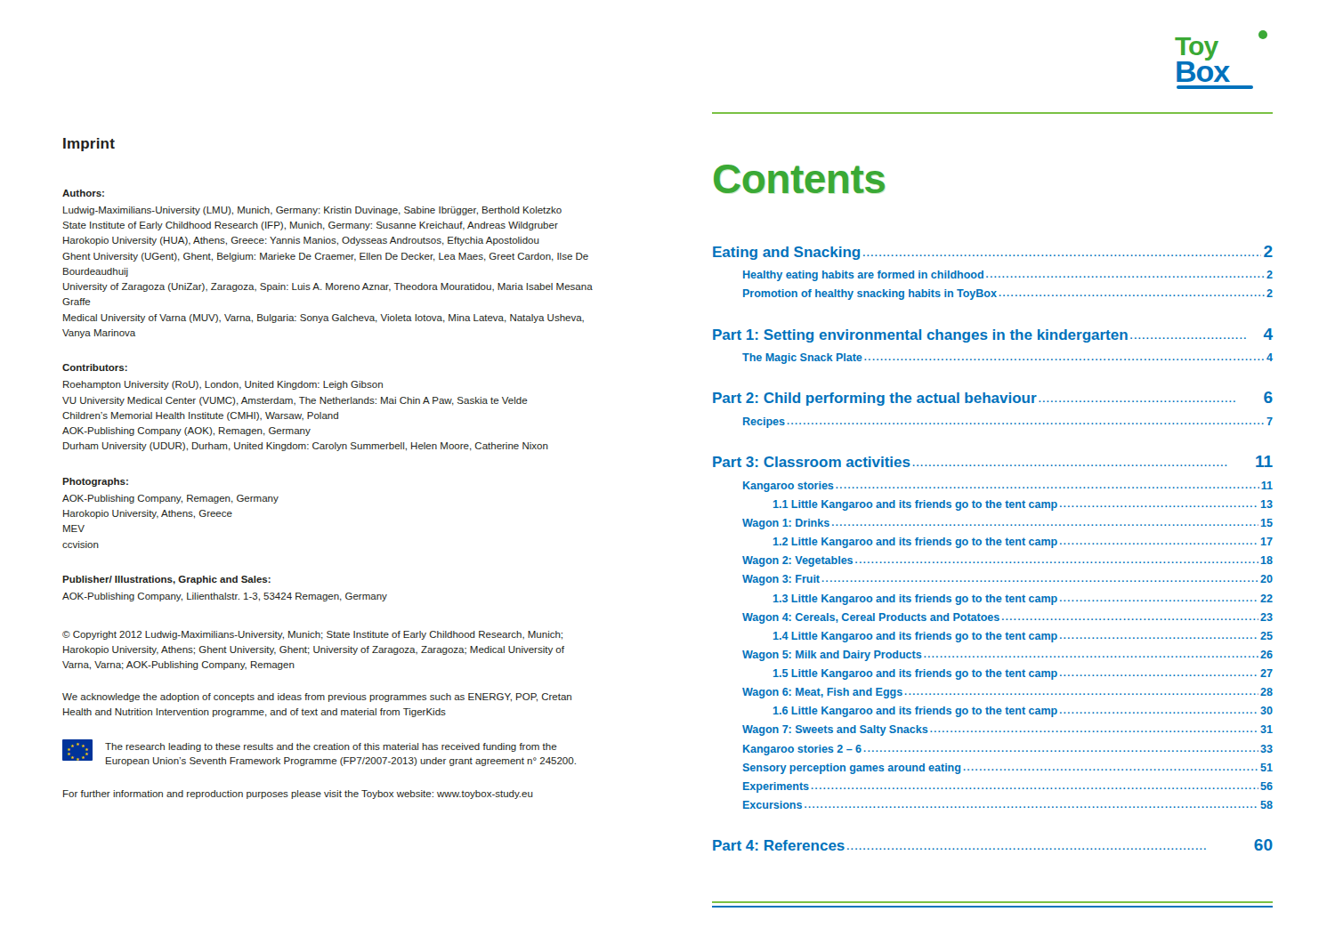Imprint
Authors:
Ludwig-Maximilians-University (LMU), Munich, Germany: Kristin Duvinage, Sabine Ibrügger, Berthold Koletzko
State Institute of Early Childhood Research (IFP), Munich, Germany: Susanne Kreichauf, Andreas Wildgruber
Harokopio University (HUA), Athens, Greece: Yannis Manios, Odysseas Androutsos, Eftychia Apostolidou
Ghent University (UGent), Ghent, Belgium: Marieke De Craemer, Ellen De Decker, Lea Maes, Greet Cardon, Ilse De Bourdeaudhuij
University of Zaragoza (UniZar), Zaragoza, Spain: Luis A. Moreno Aznar, Theodora Mouratidou, Maria Isabel Mesana Graffe
Medical University of Varna (MUV), Varna, Bulgaria: Sonya Galcheva, Violeta Iotova, Mina Lateva, Natalya Usheva, Vanya Marinova
Contributors:
Roehampton University (RoU), London, United Kingdom: Leigh Gibson
VU University Medical Center (VUMC), Amsterdam, The Netherlands: Mai Chin A Paw, Saskia te Velde
Children’s Memorial Health Institute (CMHI), Warsaw, Poland
AOK-Publishing Company (AOK), Remagen, Germany
Durham University (UDUR), Durham, United Kingdom: Carolyn Summerbell, Helen Moore, Catherine Nixon
Photographs:
AOK-Publishing Company, Remagen, Germany
Harokopio University, Athens, Greece
MEV
ccvision
Publisher/ Illustrations, Graphic and Sales:
AOK-Publishing Company, Lilienthalstr. 1-3, 53424 Remagen, Germany
© Copyright 2012 Ludwig-Maximilians-University, Munich; State Institute of Early Childhood Research, Munich; Harokopio University, Athens; Ghent University, Ghent; University of Zaragoza, Zaragoza; Medical University of Varna, Varna; AOK-Publishing Company, Remagen
We acknowledge the adoption of concepts and ideas from previous programmes such as ENERGY, POP, Cretan Health and Nutrition Intervention programme, and of text and material from TigerKids
★ ★ ★ ★ ★ ★ ★ ★ ★ ★
The research leading to these results and the creation of this material has received funding from the European Union’s Seventh Framework Programme (FP7/2007-2013) under grant agreement n° 245200.
For further information and reproduction purposes please visit the Toybox website: www.toybox-study.eu
Toy
Box
Contents
Eating and Snacking................................................................................................................. 2
Healthy eating habits are formed in childhood................................................................................. 2
Promotion of healthy snacking habits in ToyBox.............................................................................. 2
Part 1: Setting environmental changes in the kindergarten............................. 4
The Magic Snack Plate..................................................................................................................... 4
Part 2: Child performing the actual behaviour................................................. 6
Recipes....................................................................................................................................... 7
Part 3: Classroom activities.............................................................................. 11
Kangaroo stories............................................................................................................................. 11
1.1 Little Kangaroo and its friends go to the tent camp......................................................... 13
Wagon 1: Drinks.............................................................................................................................. 15
1.2 Little Kangaroo and its friends go to the tent camp......................................................... 17
Wagon 2: Vegetables..................................................................................................................... 18
Wagon 3: Fruit................................................................................................................................ 20
1.3 Little Kangaroo and its friends go to the tent camp......................................................... 22
Wagon 4: Cereals, Cereal Products and Potatoes............................................................................. 23
1.4 Little Kangaroo and its friends go to the tent camp......................................................... 25
Wagon 5: Milk and Dairy Products............................................................................................. 26
1.5 Little Kangaroo and its friends go to the tent camp......................................................... 27
Wagon 6: Meat, Fish and Eggs..................................................................................................... 28
1.6 Little Kangaroo and its friends go to the tent camp......................................................... 30
Wagon 7: Sweets and Salty Snacks............................................................................................. 31
Kangaroo stories 2 – 6..................................................................................................................... 33
Sensory perception games around eating......................................................................................... 51
Experiments............................................................................................................................... 56
Excursions................................................................................................................................. 58
Part 4: References......................................................................................... 60